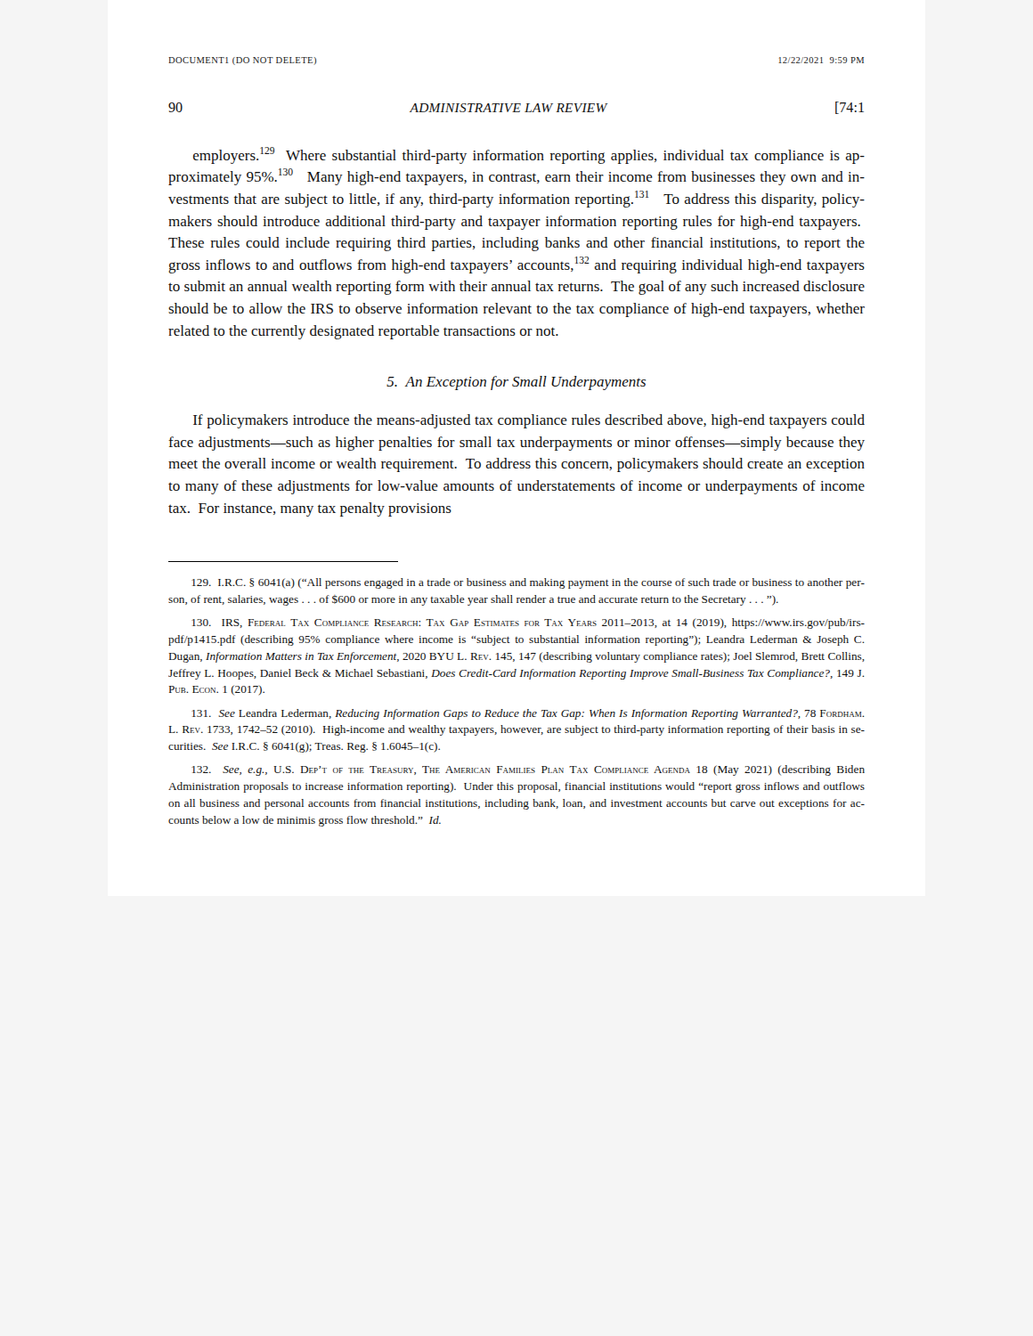Document1 (Do Not Delete) 12/22/2021 9:59 PM
90 Administrative Law Review [74:1
employers.129 Where substantial third-party information reporting applies, individual tax compliance is approximately 95%.130 Many high-end taxpayers, in contrast, earn their income from businesses they own and investments that are subject to little, if any, third-party information reporting.131 To address this disparity, policymakers should introduce additional third-party and taxpayer information reporting rules for high-end taxpayers. These rules could include requiring third parties, including banks and other financial institutions, to report the gross inflows to and outflows from high-end taxpayers’ accounts,132 and requiring individual high-end taxpayers to submit an annual wealth reporting form with their annual tax returns. The goal of any such increased disclosure should be to allow the IRS to observe information relevant to the tax compliance of high-end taxpayers, whether related to the currently designated reportable transactions or not.
5. An Exception for Small Underpayments
If policymakers introduce the means-adjusted tax compliance rules described above, high-end taxpayers could face adjustments—such as higher penalties for small tax underpayments or minor offenses—simply because they meet the overall income or wealth requirement. To address this concern, policymakers should create an exception to many of these adjustments for low-value amounts of understatements of income or underpayments of income tax. For instance, many tax penalty provisions
129. I.R.C. § 6041(a) (“All persons engaged in a trade or business and making payment in the course of such trade or business to another person, of rent, salaries, wages . . . of $600 or more in any taxable year shall render a true and accurate return to the Secretary . . . ”).
130. IRS, Federal Tax Compliance Research: Tax Gap Estimates for Tax Years 2011–2013, at 14 (2019), https://www.irs.gov/pub/irs-pdf/p1415.pdf (describing 95% compliance where income is “subject to substantial information reporting”); Leandra Lederman & Joseph C. Dugan, Information Matters in Tax Enforcement, 2020 BYU L. Rev. 145, 147 (describing voluntary compliance rates); Joel Slemrod, Brett Collins, Jeffrey L. Hoopes, Daniel Beck & Michael Sebastiani, Does Credit-Card Information Reporting Improve Small-Business Tax Compliance?, 149 J. Pub. Econ. 1 (2017).
131. See Leandra Lederman, Reducing Information Gaps to Reduce the Tax Gap: When Is Information Reporting Warranted?, 78 Fordham. L. Rev. 1733, 1742–52 (2010). High-income and wealthy taxpayers, however, are subject to third-party information reporting of their basis in securities. See I.R.C. § 6041(g); Treas. Reg. § 1.6045–1(c).
132. See, e.g., U.S. Dep’t of the Treasury, The American Families Plan Tax Compliance Agenda 18 (May 2021) (describing Biden Administration proposals to increase information reporting). Under this proposal, financial institutions would “report gross inflows and outflows on all business and personal accounts from financial institutions, including bank, loan, and investment accounts but carve out exceptions for accounts below a low de minimis gross flow threshold.” Id.